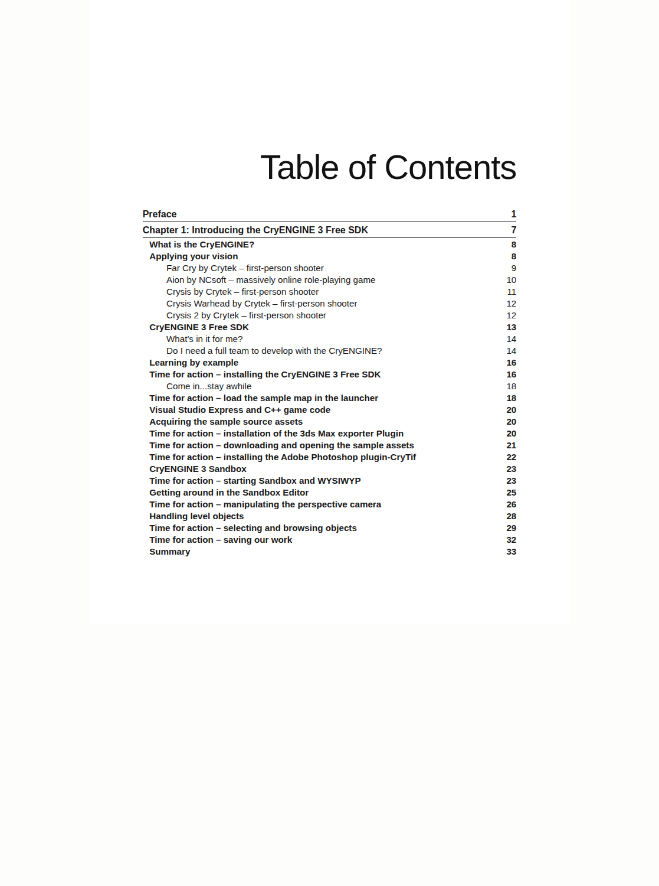Table of Contents
| Preface | 1 |
| Chapter 1: Introducing the CryENGINE 3 Free SDK | 7 |
| What is the CryENGINE? | 8 |
| Applying your vision | 8 |
| Far Cry by Crytek – first-person shooter | 9 |
| Aion by NCsoft – massively online role-playing game | 10 |
| Crysis by Crytek – first-person shooter | 11 |
| Crysis Warhead by Crytek – first-person shooter | 12 |
| Crysis 2 by Crytek – first-person shooter | 12 |
| CryENGINE 3 Free SDK | 13 |
| What's in it for me? | 14 |
| Do I need a full team to develop with the CryENGINE? | 14 |
| Learning by example | 16 |
| Time for action – installing the CryENGINE 3 Free SDK | 16 |
| Come in...stay awhile | 18 |
| Time for action – load the sample map in the launcher | 18 |
| Visual Studio Express and C++ game code | 20 |
| Acquiring the sample source assets | 20 |
| Time for action – installation of the 3ds Max exporter Plugin | 20 |
| Time for action – downloading and opening the sample assets | 21 |
| Time for action – installing the Adobe Photoshop plugin-CryTif | 22 |
| CryENGINE 3 Sandbox | 23 |
| Time for action – starting Sandbox and WYSIWYP | 23 |
| Getting around in the Sandbox Editor | 25 |
| Time for action – manipulating the perspective camera | 26 |
| Handling level objects | 28 |
| Time for action – selecting and browsing objects | 29 |
| Time for action – saving our work | 32 |
| Summary | 33 |